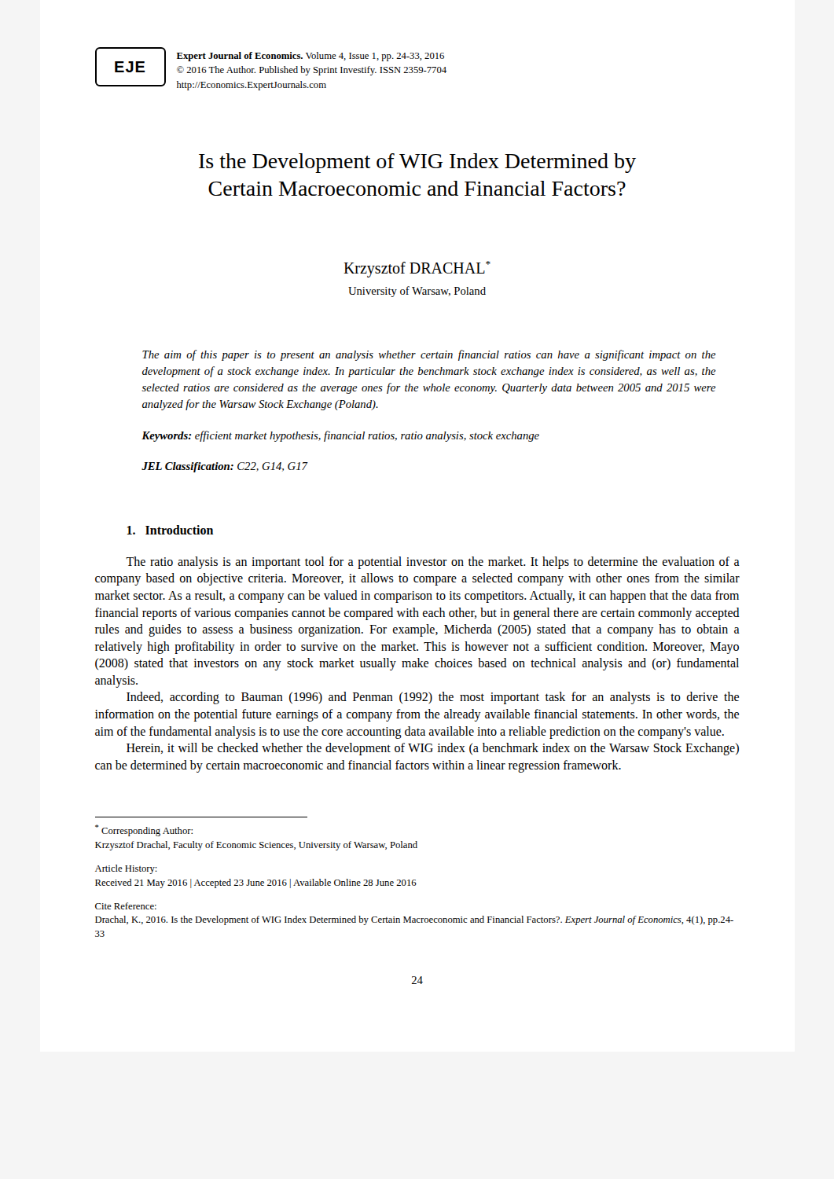EJE
Expert Journal of Economics. Volume 4, Issue 1, pp. 24-33, 2016
© 2016 The Author. Published by Sprint Investify. ISSN 2359-7704
http://Economics.ExpertJournals.com
Is the Development of WIG Index Determined by
Certain Macroeconomic and Financial Factors?
Krzysztof DRACHAL*
University of Warsaw, Poland
The aim of this paper is to present an analysis whether certain financial ratios can have a significant impact on the development of a stock exchange index. In particular the benchmark stock exchange index is considered, as well as, the selected ratios are considered as the average ones for the whole economy. Quarterly data between 2005 and 2015 were analyzed for the Warsaw Stock Exchange (Poland).
Keywords: efficient market hypothesis, financial ratios, ratio analysis, stock exchange
JEL Classification: C22, G14, G17
1. Introduction
The ratio analysis is an important tool for a potential investor on the market. It helps to determine the evaluation of a company based on objective criteria. Moreover, it allows to compare a selected company with other ones from the similar market sector. As a result, a company can be valued in comparison to its competitors. Actually, it can happen that the data from financial reports of various companies cannot be compared with each other, but in general there are certain commonly accepted rules and guides to assess a business organization. For example, Micherda (2005) stated that a company has to obtain a relatively high profitability in order to survive on the market. This is however not a sufficient condition. Moreover, Mayo (2008) stated that investors on any stock market usually make choices based on technical analysis and (or) fundamental analysis.
Indeed, according to Bauman (1996) and Penman (1992) the most important task for an analysts is to derive the information on the potential future earnings of a company from the already available financial statements. In other words, the aim of the fundamental analysis is to use the core accounting data available into a reliable prediction on the company's value.
Herein, it will be checked whether the development of WIG index (a benchmark index on the Warsaw Stock Exchange) can be determined by certain macroeconomic and financial factors within a linear regression framework.
* Corresponding Author:
Krzysztof Drachal, Faculty of Economic Sciences, University of Warsaw, Poland
Article History:
Received 21 May 2016 | Accepted 23 June 2016 | Available Online 28 June 2016
Cite Reference:
Drachal, K., 2016. Is the Development of WIG Index Determined by Certain Macroeconomic and Financial Factors?. Expert Journal of Economics, 4(1), pp.24-33
24